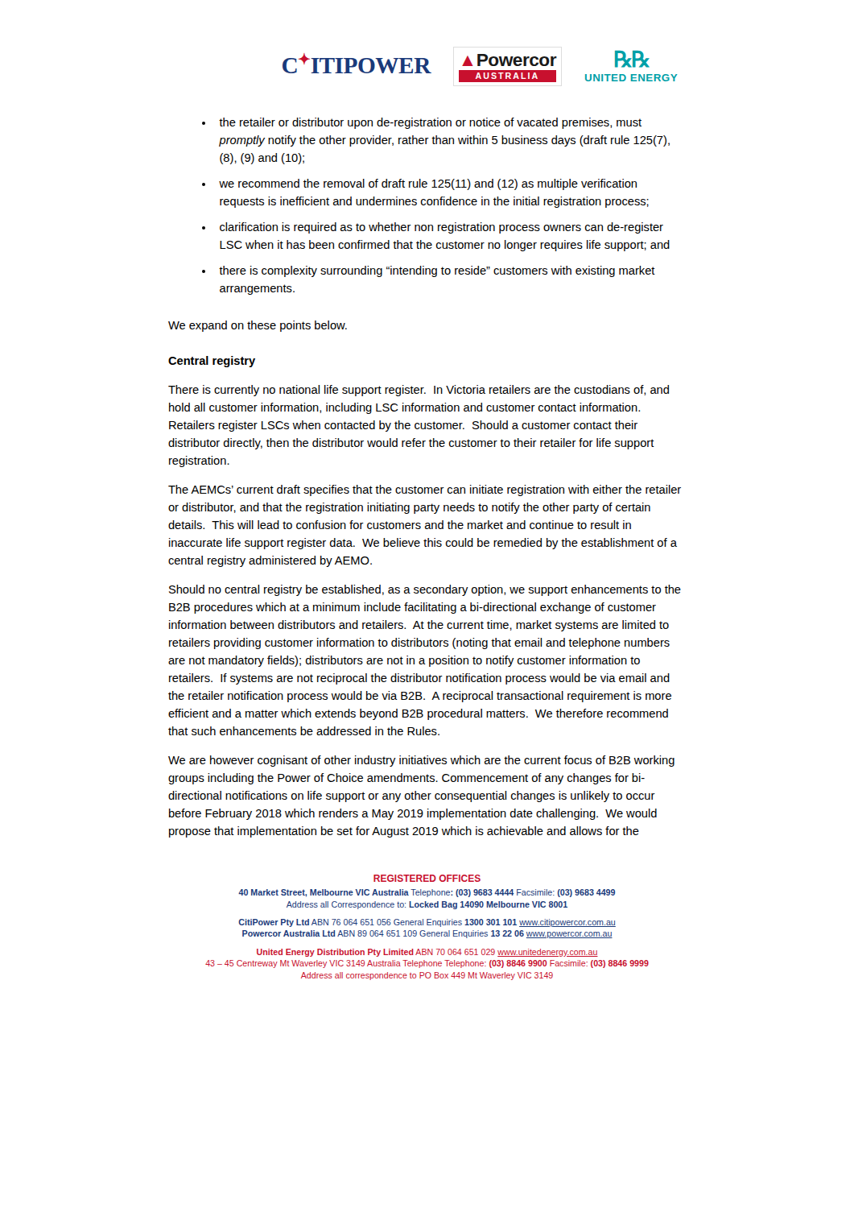C✦ITIPOWER
▲Powercor
AUSTRALIA
℞℞
UNITED ENERGY
the retailer or distributor upon de-registration or notice of vacated premises, must promptly notify the other provider, rather than within 5 business days (draft rule 125(7), (8), (9) and (10);
we recommend the removal of draft rule 125(11) and (12) as multiple verification requests is inefficient and undermines confidence in the initial registration process;
clarification is required as to whether non registration process owners can de-register LSC when it has been confirmed that the customer no longer requires life support; and
there is complexity surrounding “intending to reside” customers with existing market arrangements.
We expand on these points below.
Central registry
There is currently no national life support register. In Victoria retailers are the custodians of, and hold all customer information, including LSC information and customer contact information. Retailers register LSCs when contacted by the customer. Should a customer contact their distributor directly, then the distributor would refer the customer to their retailer for life support registration.
The AEMCs’ current draft specifies that the customer can initiate registration with either the retailer or distributor, and that the registration initiating party needs to notify the other party of certain details. This will lead to confusion for customers and the market and continue to result in inaccurate life support register data. We believe this could be remedied by the establishment of a central registry administered by AEMO.
Should no central registry be established, as a secondary option, we support enhancements to the B2B procedures which at a minimum include facilitating a bi-directional exchange of customer information between distributors and retailers. At the current time, market systems are limited to retailers providing customer information to distributors (noting that email and telephone numbers are not mandatory fields); distributors are not in a position to notify customer information to retailers. If systems are not reciprocal the distributor notification process would be via email and the retailer notification process would be via B2B. A reciprocal transactional requirement is more efficient and a matter which extends beyond B2B procedural matters. We therefore recommend that such enhancements be addressed in the Rules.
We are however cognisant of other industry initiatives which are the current focus of B2B working groups including the Power of Choice amendments. Commencement of any changes for bi-directional notifications on life support or any other consequential changes is unlikely to occur before February 2018 which renders a May 2019 implementation date challenging. We would propose that implementation be set for August 2019 which is achievable and allows for the
REGISTERED OFFICES
40 Market Street, Melbourne VIC Australia Telephone: (03) 9683 4444 Facsimile: (03) 9683 4499
Address all Correspondence to: Locked Bag 14090 Melbourne VIC 8001
CitiPower Pty Ltd ABN 76 064 651 056 General Enquiries 1300 301 101 www.citipowercor.com.au
Powercor Australia Ltd ABN 89 064 651 109 General Enquiries 13 22 06 www.powercor.com.au
United Energy Distribution Pty Limited ABN 70 064 651 029 www.unitedenergy.com.au
43 – 45 Centreway Mt Waverley VIC 3149 Australia Telephone Telephone: (03) 8846 9900 Facsimile: (03) 8846 9999
Address all correspondence to PO Box 449 Mt Waverley VIC 3149